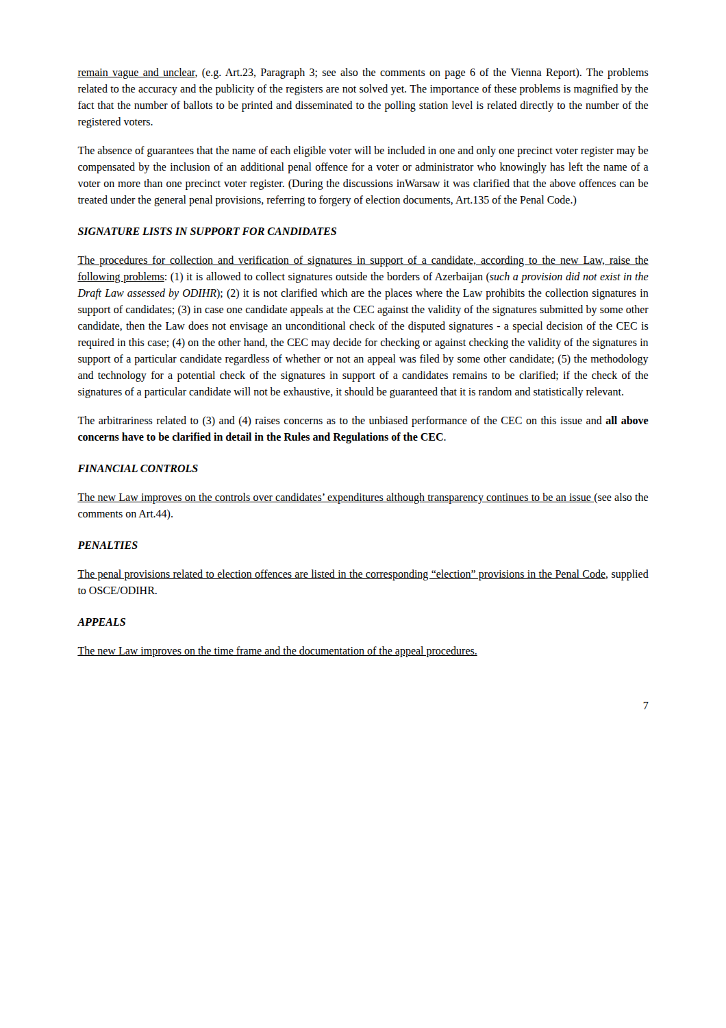remain vague and unclear, (e.g. Art.23, Paragraph 3; see also the comments on page 6 of the Vienna Report). The problems related to the accuracy and the publicity of the registers are not solved yet. The importance of these problems is magnified by the fact that the number of ballots to be printed and disseminated to the polling station level is related directly to the number of the registered voters.
The absence of guarantees that the name of each eligible voter will be included in one and only one precinct voter register may be compensated by the inclusion of an additional penal offence for a voter or administrator who knowingly has left the name of a voter on more than one precinct voter register. (During the discussions inWarsaw it was clarified that the above offences can be treated under the general penal provisions, referring to forgery of election documents, Art.135 of the Penal Code.)
SIGNATURE LISTS IN SUPPORT FOR CANDIDATES
The procedures for collection and verification of signatures in support of a candidate, according to the new Law, raise the following problems: (1) it is allowed to collect signatures outside the borders of Azerbaijan (such a provision did not exist in the Draft Law assessed by ODIHR); (2) it is not clarified which are the places where the Law prohibits the collection signatures in support of candidates; (3) in case one candidate appeals at the CEC against the validity of the signatures submitted by some other candidate, then the Law does not envisage an unconditional check of the disputed signatures - a special decision of the CEC is required in this case; (4) on the other hand, the CEC may decide for checking or against checking the validity of the signatures in support of a particular candidate regardless of whether or not an appeal was filed by some other candidate; (5) the methodology and technology for a potential check of the signatures in support of a candidates remains to be clarified; if the check of the signatures of a particular candidate will not be exhaustive, it should be guaranteed that it is random and statistically relevant.
The arbitrariness related to (3) and (4) raises concerns as to the unbiased performance of the CEC on this issue and all above concerns have to be clarified in detail in the Rules and Regulations of the CEC.
FINANCIAL CONTROLS
The new Law improves on the controls over candidates’ expenditures although transparency continues to be an issue (see also the comments on Art.44).
PENALTIES
The penal provisions related to election offences are listed in the corresponding “election” provisions in the Penal Code, supplied to OSCE/ODIHR.
APPEALS
The new Law improves on the time frame and the documentation of the appeal procedures.
7